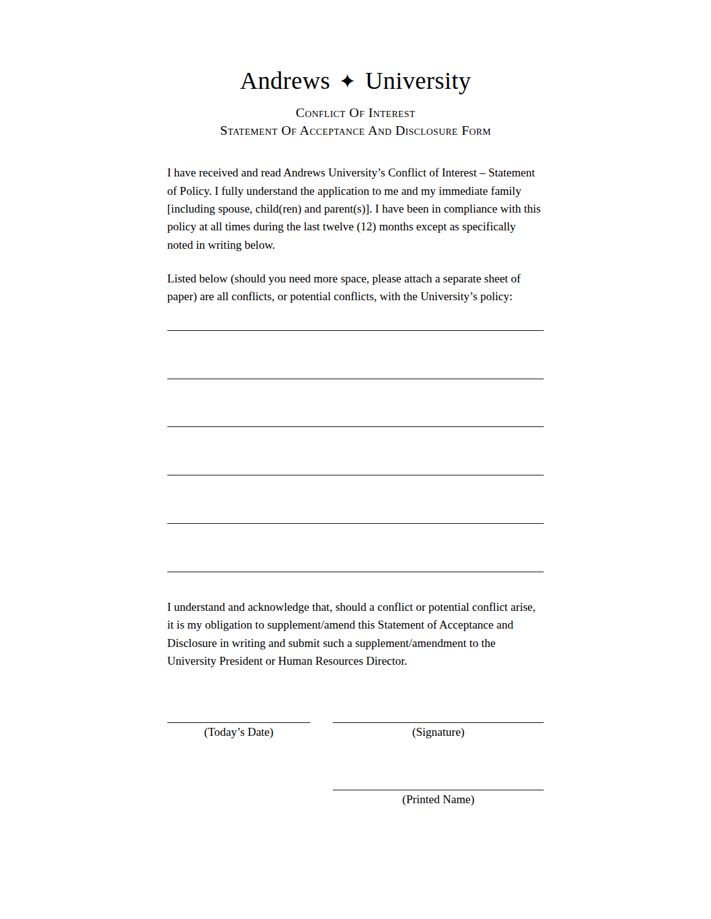Andrews ✦ University
Conflict Of Interest
Statement Of Acceptance And Disclosure Form
I have received and read Andrews University’s Conflict of Interest – Statement of Policy. I fully understand the application to me and my immediate family [including spouse, child(ren) and parent(s)]. I have been in compliance with this policy at all times during the last twelve (12) months except as specifically noted in writing below.
Listed below (should you need more space, please attach a separate sheet of paper) are all conflicts, or potential conflicts, with the University’s policy:
I understand and acknowledge that, should a conflict or potential conflict arise, it is my obligation to supplement/amend this Statement of Acceptance and Disclosure in writing and submit such a supplement/amendment to the University President or Human Resources Director.
| (Today’s Date) | | (Signature) |
| | | (Printed Name) |